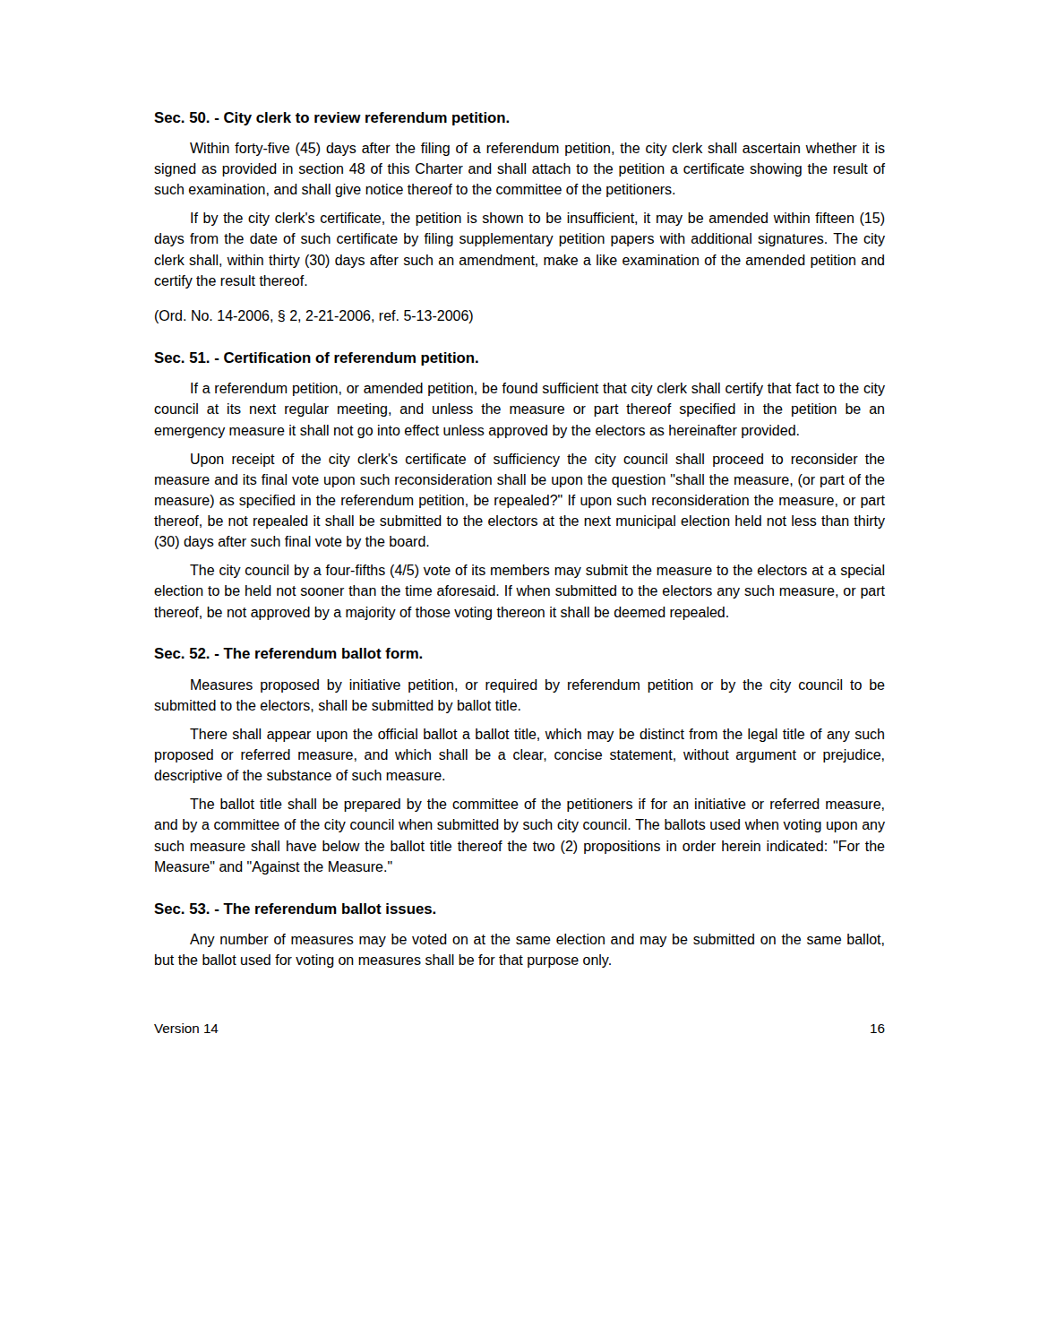Sec. 50. - City clerk to review referendum petition.
Within forty-five (45) days after the filing of a referendum petition, the city clerk shall ascertain whether it is signed as provided in section 48 of this Charter and shall attach to the petition a certificate showing the result of such examination, and shall give notice thereof to the committee of the petitioners.
If by the city clerk's certificate, the petition is shown to be insufficient, it may be amended within fifteen (15) days from the date of such certificate by filing supplementary petition papers with additional signatures. The city clerk shall, within thirty (30) days after such an amendment, make a like examination of the amended petition and certify the result thereof.
(Ord. No. 14-2006, § 2, 2-21-2006, ref. 5-13-2006)
Sec. 51. - Certification of referendum petition.
If a referendum petition, or amended petition, be found sufficient that city clerk shall certify that fact to the city council at its next regular meeting, and unless the measure or part thereof specified in the petition be an emergency measure it shall not go into effect unless approved by the electors as hereinafter provided.
Upon receipt of the city clerk's certificate of sufficiency the city council shall proceed to reconsider the measure and its final vote upon such reconsideration shall be upon the question "shall the measure, (or part of the measure) as specified in the referendum petition, be repealed?" If upon such reconsideration the measure, or part thereof, be not repealed it shall be submitted to the electors at the next municipal election held not less than thirty (30) days after such final vote by the board.
The city council by a four-fifths (4/5) vote of its members may submit the measure to the electors at a special election to be held not sooner than the time aforesaid. If when submitted to the electors any such measure, or part thereof, be not approved by a majority of those voting thereon it shall be deemed repealed.
Sec. 52. - The referendum ballot form.
Measures proposed by initiative petition, or required by referendum petition or by the city council to be submitted to the electors, shall be submitted by ballot title.
There shall appear upon the official ballot a ballot title, which may be distinct from the legal title of any such proposed or referred measure, and which shall be a clear, concise statement, without argument or prejudice, descriptive of the substance of such measure.
The ballot title shall be prepared by the committee of the petitioners if for an initiative or referred measure, and by a committee of the city council when submitted by such city council. The ballots used when voting upon any such measure shall have below the ballot title thereof the two (2) propositions in order herein indicated: "For the Measure" and "Against the Measure."
Sec. 53. - The referendum ballot issues.
Any number of measures may be voted on at the same election and may be submitted on the same ballot, but the ballot used for voting on measures shall be for that purpose only.
Version 14 16